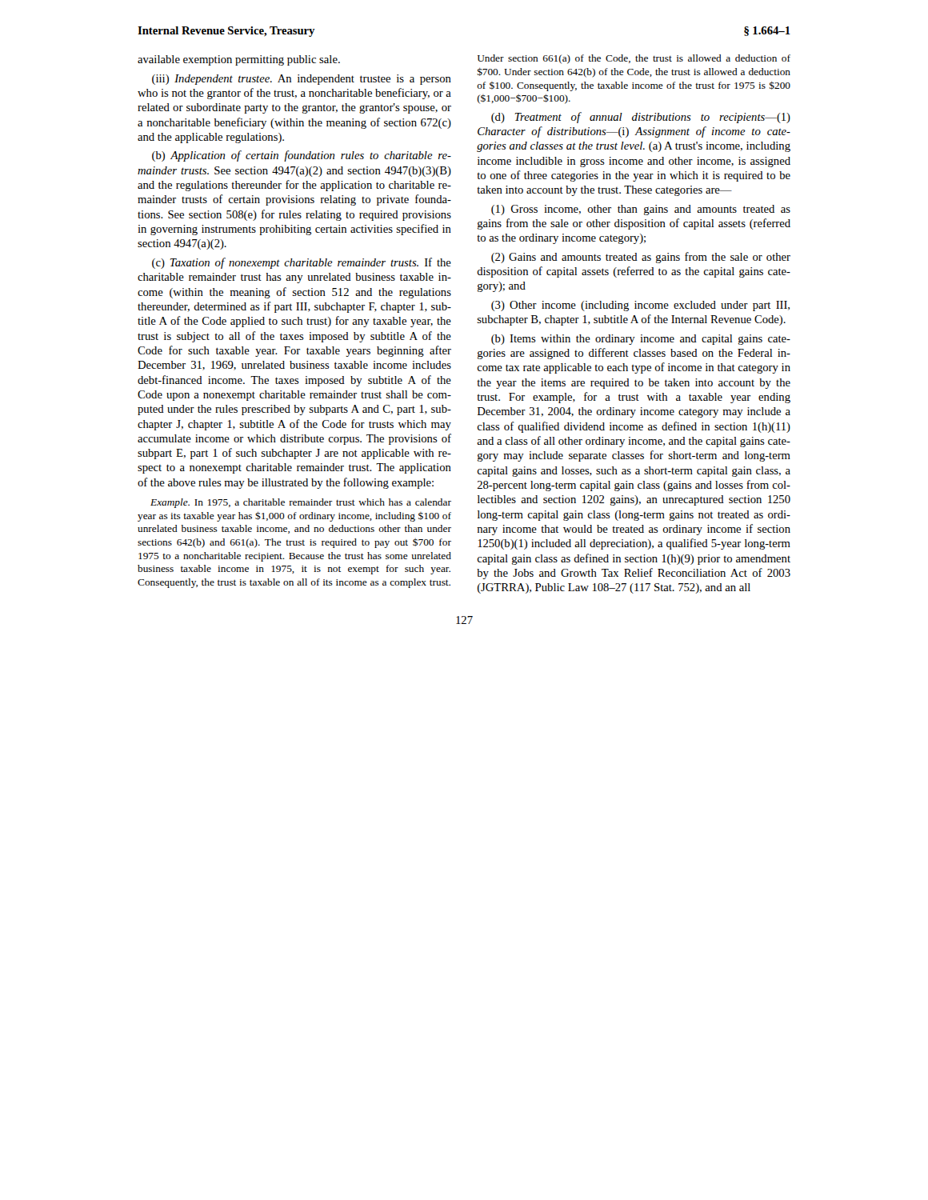Internal Revenue Service, Treasury § 1.664–1
available exemption permitting public sale.
(iii) Independent trustee. An independent trustee is a person who is not the grantor of the trust, a noncharitable beneficiary, or a related or subordinate party to the grantor, the grantor's spouse, or a noncharitable beneficiary (within the meaning of section 672(c) and the applicable regulations).
(b) Application of certain foundation rules to charitable remainder trusts. See section 4947(a)(2) and section 4947(b)(3)(B) and the regulations thereunder for the application to charitable remainder trusts of certain provisions relating to private foundations. See section 508(e) for rules relating to required provisions in governing instruments prohibiting certain activities specified in section 4947(a)(2).
(c) Taxation of nonexempt charitable remainder trusts. If the charitable remainder trust has any unrelated business taxable income (within the meaning of section 512 and the regulations thereunder, determined as if part III, subchapter F, chapter 1, subtitle A of the Code applied to such trust) for any taxable year, the trust is subject to all of the taxes imposed by subtitle A of the Code for such taxable year. For taxable years beginning after December 31, 1969, unrelated business taxable income includes debt-financed income. The taxes imposed by subtitle A of the Code upon a nonexempt charitable remainder trust shall be computed under the rules prescribed by subparts A and C, part 1, subchapter J, chapter 1, subtitle A of the Code for trusts which may accumulate income or which distribute corpus. The provisions of subpart E, part 1 of such subchapter J are not applicable with respect to a nonexempt charitable remainder trust. The application of the above rules may be illustrated by the following example:
Example. In 1975, a charitable remainder trust which has a calendar year as its taxable year has $1,000 of ordinary income, including $100 of unrelated business taxable income, and no deductions other than under sections 642(b) and 661(a). The trust is required to pay out $700 for 1975 to a noncharitable recipient. Because the trust has some unrelated business taxable income in 1975, it is not exempt for such year. Consequently, the trust is taxable on all of its income as a complex trust. Under section 661(a) of the Code, the trust is allowed a deduction of $700. Under section 642(b) of the Code, the trust is allowed a deduction of $100. Consequently, the taxable income of the trust for 1975 is $200 ($1,000−$700−$100).
(d) Treatment of annual distributions to recipients—(1) Character of distributions—(i) Assignment of income to categories and classes at the trust level. (a) A trust's income, including income includible in gross income and other income, is assigned to one of three categories in the year in which it is required to be taken into account by the trust. These categories are—
(1) Gross income, other than gains and amounts treated as gains from the sale or other disposition of capital assets (referred to as the ordinary income category);
(2) Gains and amounts treated as gains from the sale or other disposition of capital assets (referred to as the capital gains category); and
(3) Other income (including income excluded under part III, subchapter B, chapter 1, subtitle A of the Internal Revenue Code).
(b) Items within the ordinary income and capital gains categories are assigned to different classes based on the Federal income tax rate applicable to each type of income in that category in the year the items are required to be taken into account by the trust. For example, for a trust with a taxable year ending December 31, 2004, the ordinary income category may include a class of qualified dividend income as defined in section 1(h)(11) and a class of all other ordinary income, and the capital gains category may include separate classes for short-term and long-term capital gains and losses, such as a short-term capital gain class, a 28-percent long-term capital gain class (gains and losses from collectibles and section 1202 gains), an unrecaptured section 1250 long-term capital gain class (long-term gains not treated as ordinary income that would be treated as ordinary income if section 1250(b)(1) included all depreciation), a qualified 5-year long-term capital gain class as defined in section 1(h)(9) prior to amendment by the Jobs and Growth Tax Relief Reconciliation Act of 2003 (JGTRRA), Public Law 108–27 (117 Stat. 752), and an all
127